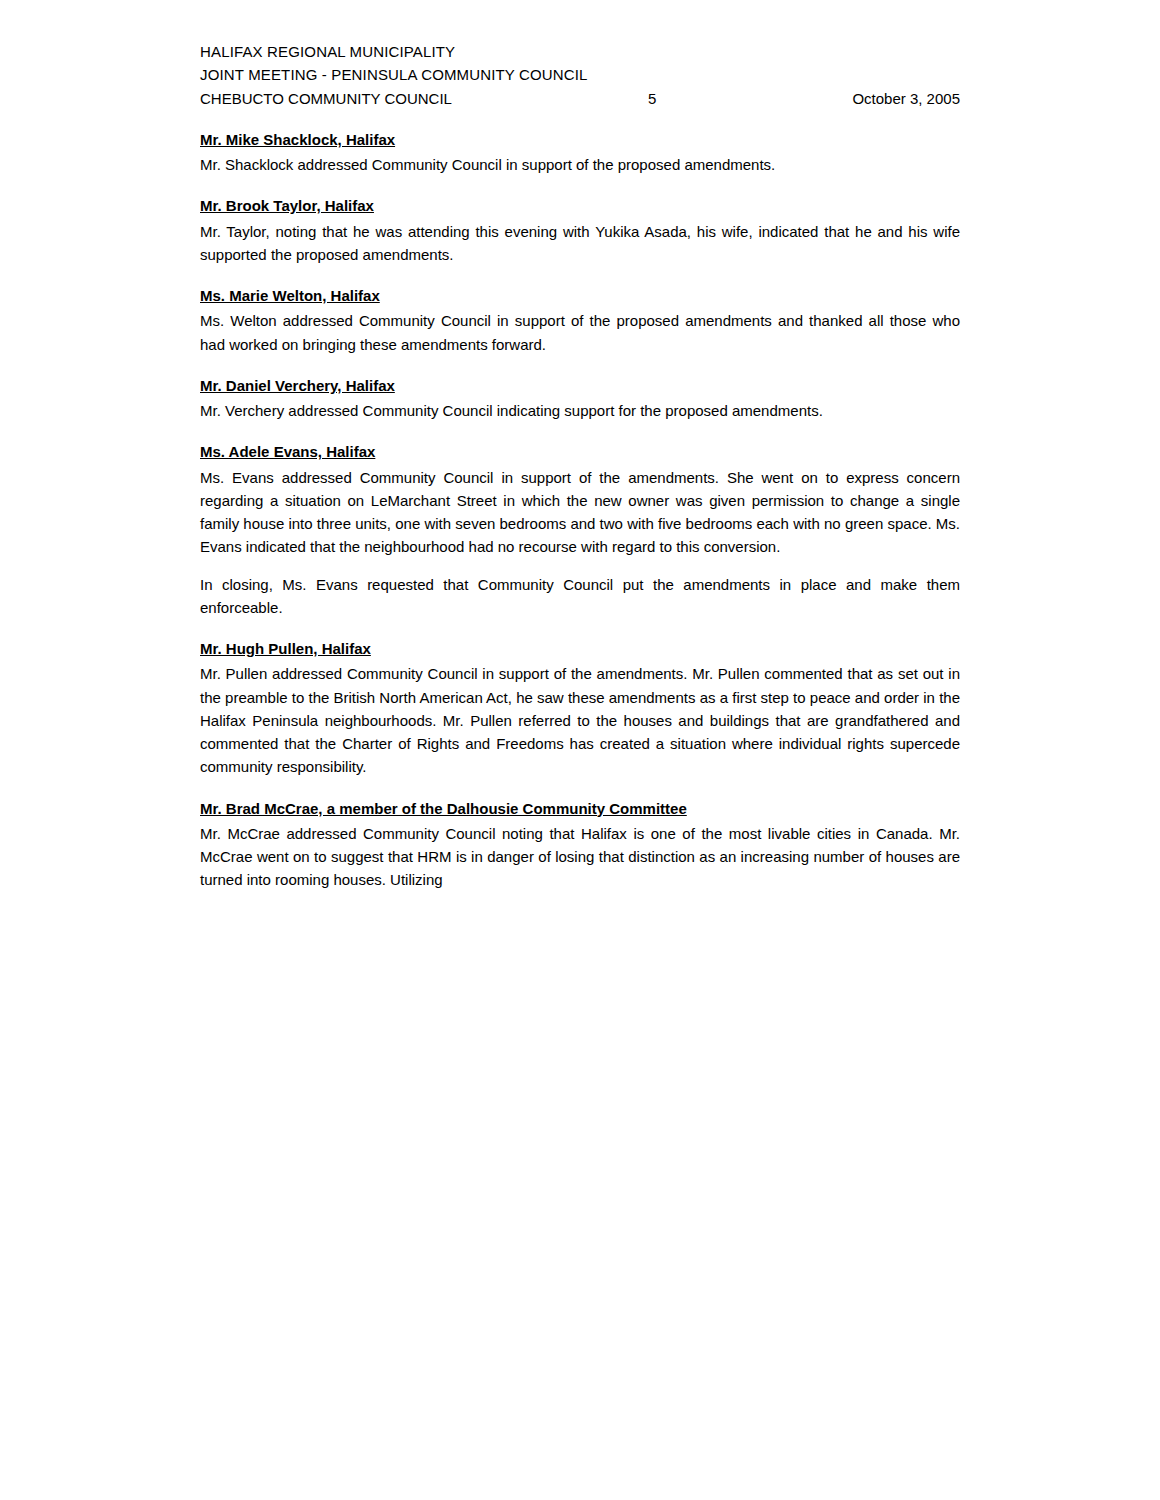HALIFAX REGIONAL MUNICIPALITY
JOINT MEETING - PENINSULA COMMUNITY COUNCIL
CHEBUCTO COMMUNITY COUNCIL 5 October 3, 2005
Mr. Mike Shacklock, Halifax
Mr. Shacklock addressed Community Council in support of the proposed amendments.
Mr. Brook Taylor, Halifax
Mr. Taylor, noting that he was attending this evening with Yukika Asada, his wife, indicated that he and his wife supported the proposed amendments.
Ms. Marie Welton, Halifax
Ms. Welton addressed Community Council in support of the proposed amendments and thanked all those who had worked on bringing these amendments forward.
Mr. Daniel Verchery, Halifax
Mr. Verchery addressed Community Council indicating support for the proposed amendments.
Ms. Adele Evans, Halifax
Ms. Evans addressed Community Council in support of the amendments. She went on to express concern regarding a situation on LeMarchant Street in which the new owner was given permission to change a single family house into three units, one with seven bedrooms and two with five bedrooms each with no green space. Ms. Evans indicated that the neighbourhood had no recourse with regard to this conversion.
In closing, Ms. Evans requested that Community Council put the amendments in place and make them enforceable.
Mr. Hugh Pullen, Halifax
Mr. Pullen addressed Community Council in support of the amendments. Mr. Pullen commented that as set out in the preamble to the British North American Act, he saw these amendments as a first step to peace and order in the Halifax Peninsula neighbourhoods. Mr. Pullen referred to the houses and buildings that are grandfathered and commented that the Charter of Rights and Freedoms has created a situation where individual rights supercede community responsibility.
Mr. Brad McCrae, a member of the Dalhousie Community Committee
Mr. McCrae addressed Community Council noting that Halifax is one of the most livable cities in Canada. Mr. McCrae went on to suggest that HRM is in danger of losing that distinction as an increasing number of houses are turned into rooming houses. Utilizing